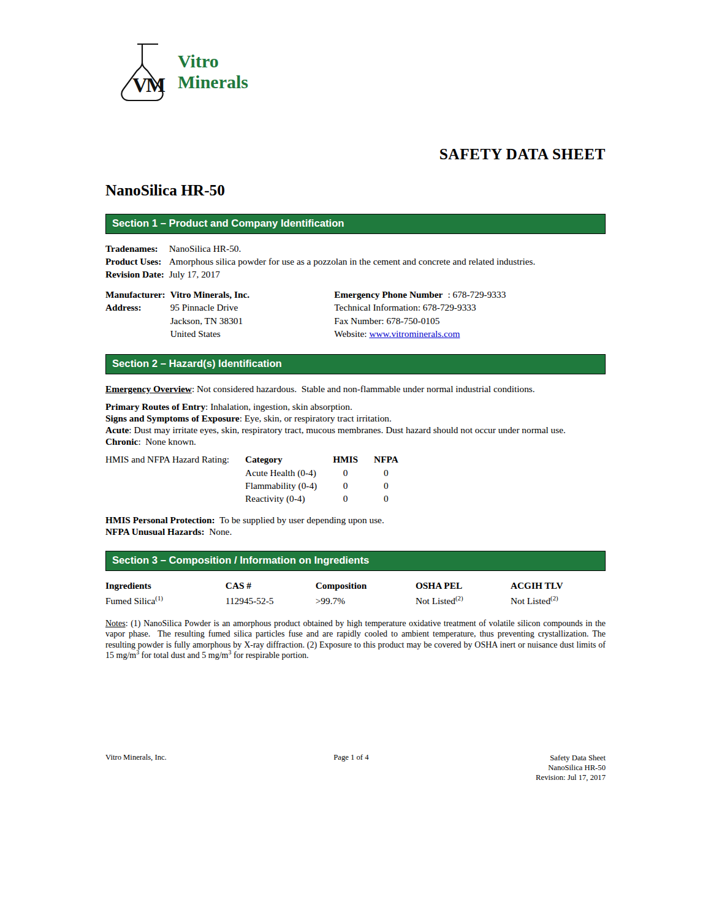Vitro Minerals V M Vitro Minerals
SAFETY DATA SHEET
NanoSilica HR-50
Section 1 – Product and Company Identification
| Tradenames: | NanoSilica HR-50. |
| Product Uses: | Amorphous silica powder for use as a pozzolan in the cement and concrete and related industries. |
| Revision Date: | July 17, 2017 |
| Manufacturer: | Vitro Minerals, Inc. | Emergency Phone Number | : 678-729-9333 |
| Address: | 95 Pinnacle Drive | Technical Information: 678-729-9333 |
| | Jackson, TN 38301 | Fax Number: 678-750-0105 |
| | United States | Website: www.vitrominerals.com |
Section 2 – Hazard(s) Identification
Emergency Overview: Not considered hazardous. Stable and non-flammable under normal industrial conditions.
Primary Routes of Entry: Inhalation, ingestion, skin absorption.
Signs and Symptoms of Exposure: Eye, skin, or respiratory tract irritation.
Acute: Dust may irritate eyes, skin, respiratory tract, mucous membranes. Dust hazard should not occur under normal use.
Chronic: None known.
| HMIS and NFPA Hazard Rating: | Category | HMIS | NFPA |
| Acute Health (0-4) | 0 | 0 |
| Flammability (0-4) | 0 | 0 |
| Reactivity (0-4) | 0 | 0 |
HMIS Personal Protection: To be supplied by user depending upon use.
NFPA Unusual Hazards: None.
Section 3 – Composition / Information on Ingredients
| Ingredients | CAS # | Composition | OSHA PEL | ACGIH TLV |
| --- | --- | --- | --- | --- |
| Fumed Silica (1) | 112945-52-5 | >99.7% | Not Listed (2) | Not Listed (2) |
Notes: (1) NanoSilica Powder is an amorphous product obtained by high temperature oxidative treatment of volatile silicon compounds in the vapor phase. The resulting fumed silica particles fuse and are rapidly cooled to ambient temperature, thus preventing crystallization. The resulting powder is fully amorphous by X-ray diffraction. (2) Exposure to this product may be covered by OSHA inert or nuisance dust limits of 15 mg/m3 for total dust and 5 mg/m3 for respirable portion.
Vitro Minerals, Inc.
Page 1 of 4
Safety Data Sheet
NanoSilica HR-50
Revision: Jul 17, 2017